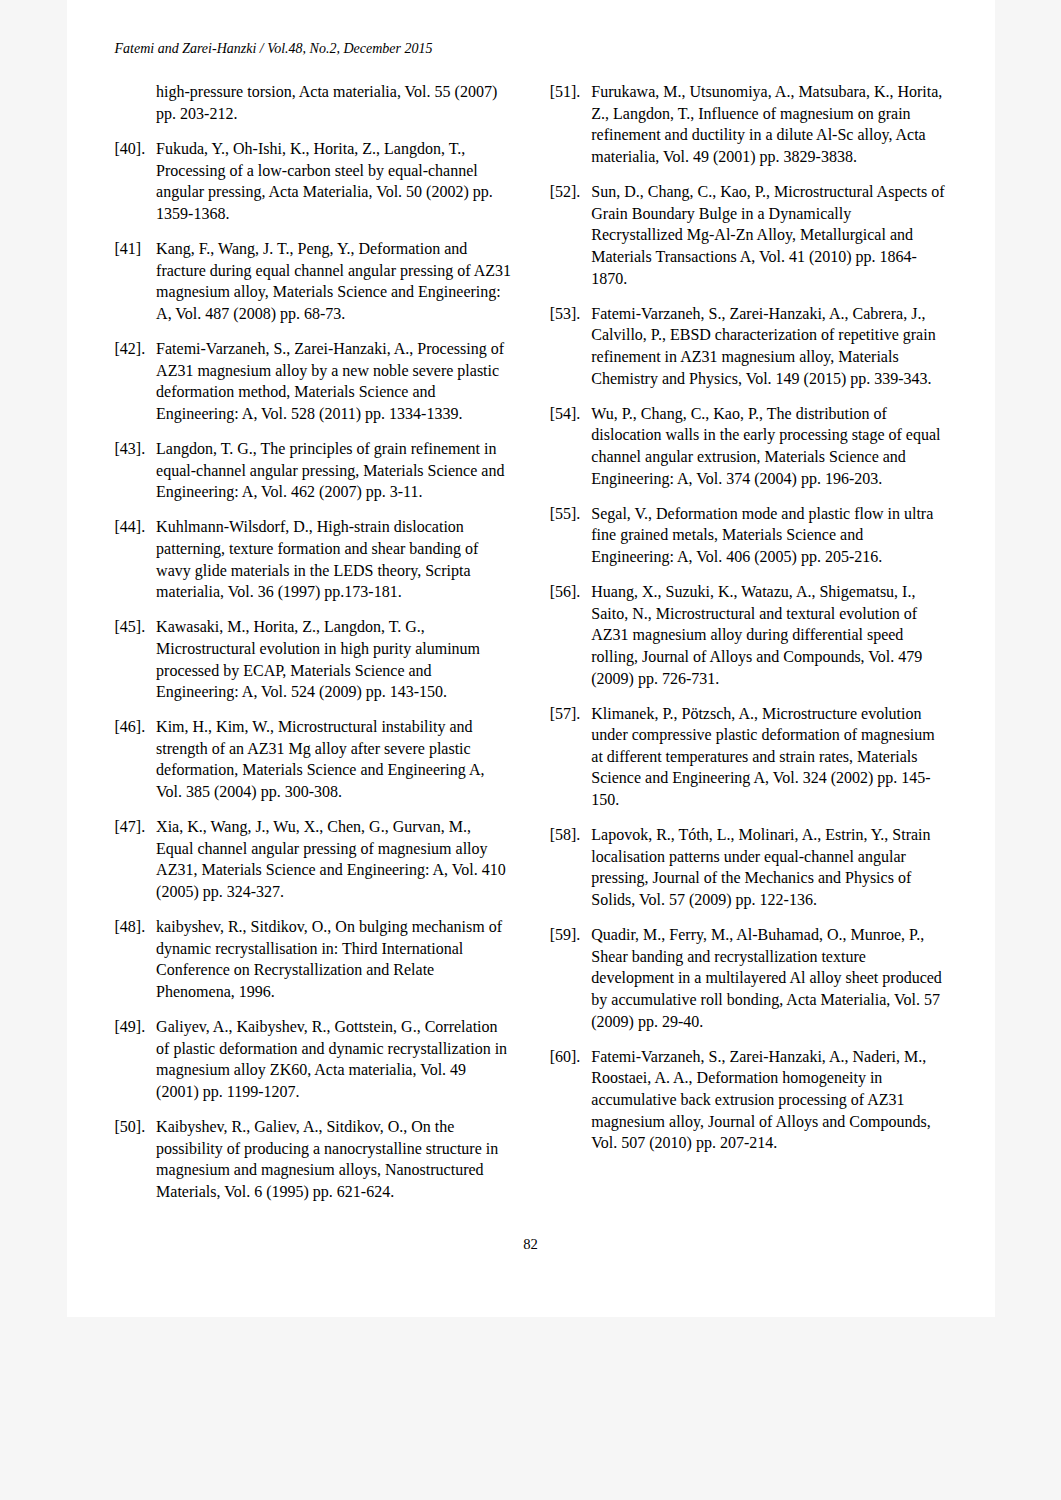Fatemi and Zarei-Hanzki / Vol.48, No.2, December 2015
high-pressure torsion, Acta materialia, Vol. 55 (2007) pp. 203-212.
[40]. Fukuda, Y., Oh-Ishi, K., Horita, Z., Langdon, T., Processing of a low-carbon steel by equal-channel angular pressing, Acta Materialia, Vol. 50 (2002) pp. 1359-1368.
[41] Kang, F., Wang, J. T., Peng, Y., Deformation and fracture during equal channel angular pressing of AZ31 magnesium alloy, Materials Science and Engineering: A, Vol. 487 (2008) pp. 68-73.
[42]. Fatemi-Varzaneh, S., Zarei-Hanzaki, A., Processing of AZ31 magnesium alloy by a new noble severe plastic deformation method, Materials Science and Engineering: A, Vol. 528 (2011) pp. 1334-1339.
[43]. Langdon, T. G., The principles of grain refinement in equal-channel angular pressing, Materials Science and Engineering: A, Vol. 462 (2007) pp. 3-11.
[44]. Kuhlmann-Wilsdorf, D., High-strain dislocation patterning, texture formation and shear banding of wavy glide materials in the LEDS theory, Scripta materialia, Vol. 36 (1997) pp.173-181.
[45]. Kawasaki, M., Horita, Z., Langdon, T. G., Microstructural evolution in high purity aluminum processed by ECAP, Materials Science and Engineering: A, Vol. 524 (2009) pp. 143-150.
[46]. Kim, H., Kim, W., Microstructural instability and strength of an AZ31 Mg alloy after severe plastic deformation, Materials Science and Engineering A, Vol. 385 (2004) pp. 300-308.
[47]. Xia, K., Wang, J., Wu, X., Chen, G., Gurvan, M., Equal channel angular pressing of magnesium alloy AZ31, Materials Science and Engineering: A, Vol. 410 (2005) pp. 324-327.
[48]. kaibyshev, R., Sitdikov, O., On bulging mechanism of dynamic recrystallisation in: Third International Conference on Recrystallization and Relate Phenomena, 1996.
[49]. Galiyev, A., Kaibyshev, R., Gottstein, G., Correlation of plastic deformation and dynamic recrystallization in magnesium alloy ZK60, Acta materialia, Vol. 49 (2001) pp. 1199-1207.
[50]. Kaibyshev, R., Galiev, A., Sitdikov, O., On the possibility of producing a nanocrystalline structure in magnesium and magnesium alloys, Nanostructured Materials, Vol. 6 (1995) pp. 621-624.
[51]. Furukawa, M., Utsunomiya, A., Matsubara, K., Horita, Z., Langdon, T., Influence of magnesium on grain refinement and ductility in a dilute Al-Sc alloy, Acta materialia, Vol. 49 (2001) pp. 3829-3838.
[52]. Sun, D., Chang, C., Kao, P., Microstructural Aspects of Grain Boundary Bulge in a Dynamically Recrystallized Mg-Al-Zn Alloy, Metallurgical and Materials Transactions A, Vol. 41 (2010) pp. 1864-1870.
[53]. Fatemi-Varzaneh, S., Zarei-Hanzaki, A., Cabrera, J., Calvillo, P., EBSD characterization of repetitive grain refinement in AZ31 magnesium alloy, Materials Chemistry and Physics, Vol. 149 (2015) pp. 339-343.
[54]. Wu, P., Chang, C., Kao, P., The distribution of dislocation walls in the early processing stage of equal channel angular extrusion, Materials Science and Engineering: A, Vol. 374 (2004) pp. 196-203.
[55]. Segal, V., Deformation mode and plastic flow in ultra fine grained metals, Materials Science and Engineering: A, Vol. 406 (2005) pp. 205-216.
[56]. Huang, X., Suzuki, K., Watazu, A., Shigematsu, I., Saito, N., Microstructural and textural evolution of AZ31 magnesium alloy during differential speed rolling, Journal of Alloys and Compounds, Vol. 479 (2009) pp. 726-731.
[57]. Klimanek, P., Pötzsch, A., Microstructure evolution under compressive plastic deformation of magnesium at different temperatures and strain rates, Materials Science and Engineering A, Vol. 324 (2002) pp. 145-150.
[58]. Lapovok, R., Tóth, L., Molinari, A., Estrin, Y., Strain localisation patterns under equal-channel angular pressing, Journal of the Mechanics and Physics of Solids, Vol. 57 (2009) pp. 122-136.
[59]. Quadir, M., Ferry, M., Al-Buhamad, O., Munroe, P., Shear banding and recrystallization texture development in a multilayered Al alloy sheet produced by accumulative roll bonding, Acta Materialia, Vol. 57 (2009) pp. 29-40.
[60]. Fatemi-Varzaneh, S., Zarei-Hanzaki, A., Naderi, M., Roostaei, A. A., Deformation homogeneity in accumulative back extrusion processing of AZ31 magnesium alloy, Journal of Alloys and Compounds, Vol. 507 (2010) pp. 207-214.
82